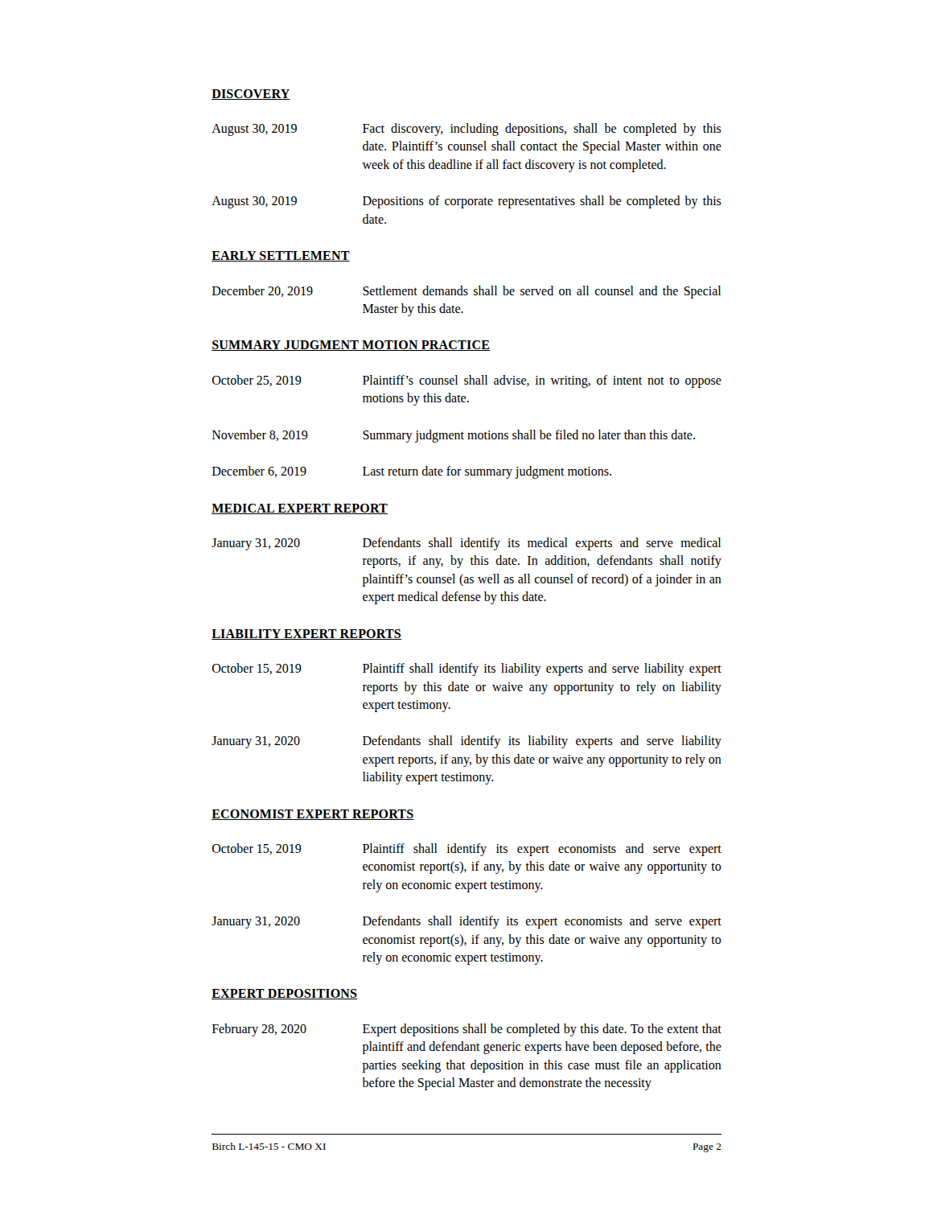DISCOVERY
August 30, 2019
Fact discovery, including depositions, shall be completed by this date. Plaintiff’s counsel shall contact the Special Master within one week of this deadline if all fact discovery is not completed.
August 30, 2019
Depositions of corporate representatives shall be completed by this date.
EARLY SETTLEMENT
December 20, 2019
Settlement demands shall be served on all counsel and the Special Master by this date.
SUMMARY JUDGMENT MOTION PRACTICE
October 25, 2019
Plaintiff’s counsel shall advise, in writing, of intent not to oppose motions by this date.
November 8, 2019
Summary judgment motions shall be filed no later than this date.
December 6, 2019
Last return date for summary judgment motions.
MEDICAL EXPERT REPORT
January 31, 2020
Defendants shall identify its medical experts and serve medical reports, if any, by this date. In addition, defendants shall notify plaintiff’s counsel (as well as all counsel of record) of a joinder in an expert medical defense by this date.
LIABILITY EXPERT REPORTS
October 15, 2019
Plaintiff shall identify its liability experts and serve liability expert reports by this date or waive any opportunity to rely on liability expert testimony.
January 31, 2020
Defendants shall identify its liability experts and serve liability expert reports, if any, by this date or waive any opportunity to rely on liability expert testimony.
ECONOMIST EXPERT REPORTS
October 15, 2019
Plaintiff shall identify its expert economists and serve expert economist report(s), if any, by this date or waive any opportunity to rely on economic expert testimony.
January 31, 2020
Defendants shall identify its expert economists and serve expert economist report(s), if any, by this date or waive any opportunity to rely on economic expert testimony.
EXPERT DEPOSITIONS
February 28, 2020
Expert depositions shall be completed by this date. To the extent that plaintiff and defendant generic experts have been deposed before, the parties seeking that deposition in this case must file an application before the Special Master and demonstrate the necessity
Birch L-145-15 - CMO XI
Page 2